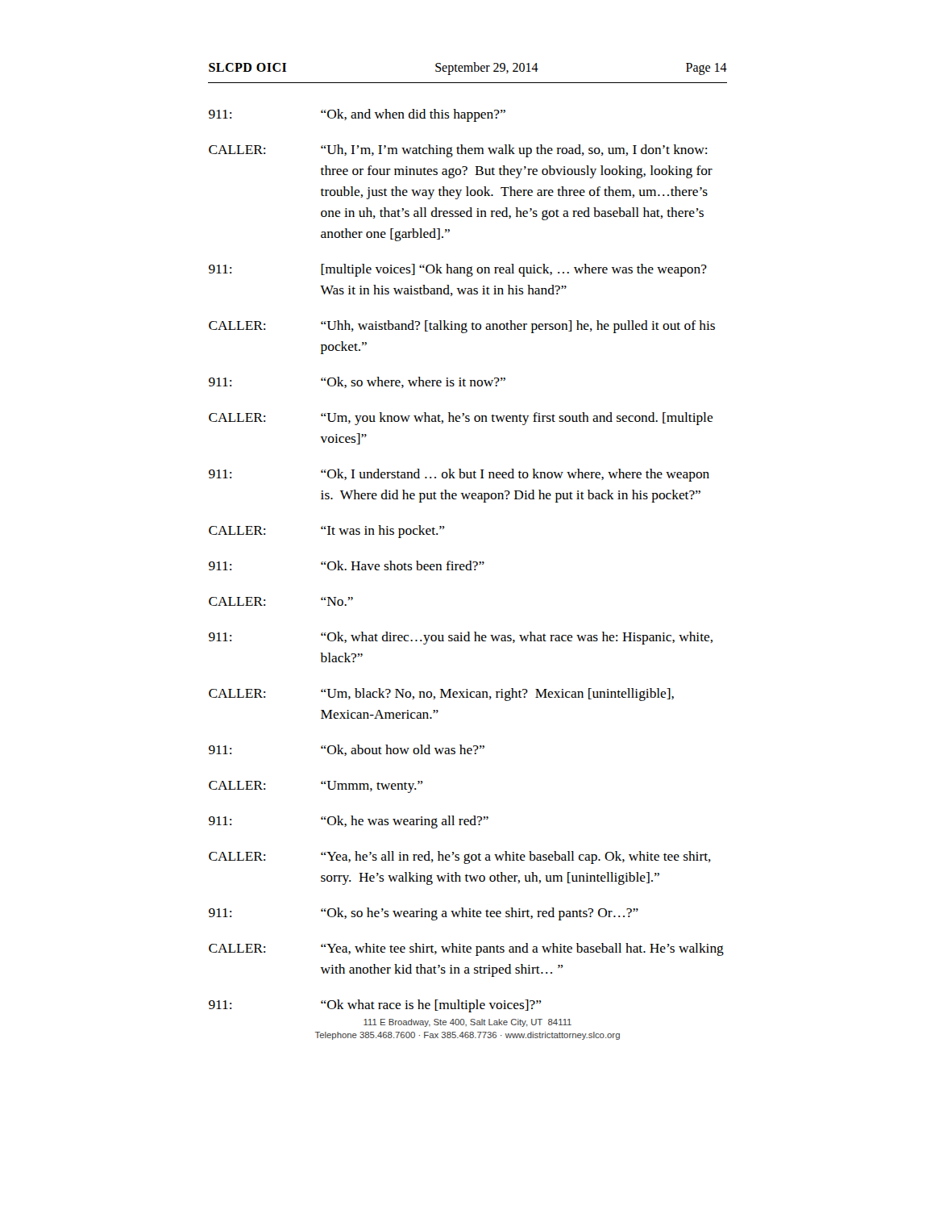SLCPD OICI
September 29, 2014
Page 14
911:
“Ok, and when did this happen?”
CALLER:
“Uh, I’m, I’m watching them walk up the road, so, um, I don’t know: three or four minutes ago? But they’re obviously looking, looking for trouble, just the way they look. There are three of them, um…there’s one in uh, that’s all dressed in red, he’s got a red baseball hat, there’s another one [garbled].”
911:
[multiple voices] “Ok hang on real quick, … where was the weapon? Was it in his waistband, was it in his hand?”
CALLER:
“Uhh, waistband? [talking to another person] he, he pulled it out of his pocket.”
911:
“Ok, so where, where is it now?”
CALLER:
“Um, you know what, he’s on twenty first south and second. [multiple voices]”
911:
“Ok, I understand … ok but I need to know where, where the weapon is. Where did he put the weapon? Did he put it back in his pocket?”
CALLER:
“It was in his pocket.”
911:
“Ok. Have shots been fired?”
CALLER:
“No.”
911:
“Ok, what direc…you said he was, what race was he: Hispanic, white, black?”
CALLER:
“Um, black? No, no, Mexican, right? Mexican [unintelligible], Mexican-American.”
911:
“Ok, about how old was he?”
CALLER:
“Ummm, twenty.”
911:
“Ok, he was wearing all red?”
CALLER:
“Yea, he’s all in red, he’s got a white baseball cap. Ok, white tee shirt, sorry. He’s walking with two other, uh, um [unintelligible].”
911:
“Ok, so he’s wearing a white tee shirt, red pants? Or…?”
CALLER:
“Yea, white tee shirt, white pants and a white baseball hat. He’s walking with another kid that’s in a striped shirt… ”
911:
“Ok what race is he [multiple voices]?”
111 E Broadway, Ste 400, Salt Lake City, UT 84111
Telephone 385.468.7600 · Fax 385.468.7736 · www.districtattorney.slco.org